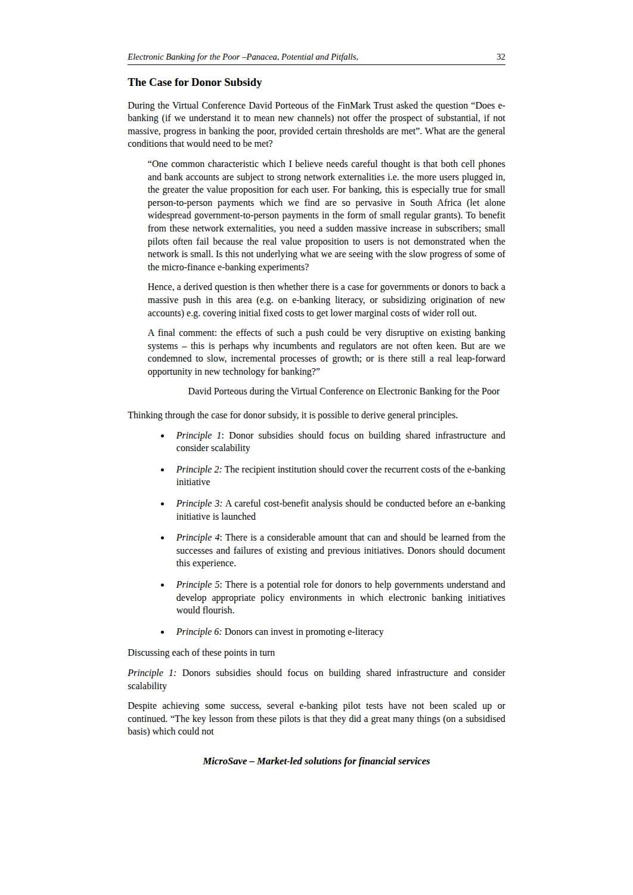Electronic Banking for the Poor –Panacea, Potential and Pitfalls, 32
The Case for Donor Subsidy
During the Virtual Conference David Porteous of the FinMark Trust asked the question “Does e-banking (if we understand it to mean new channels) not offer the prospect of substantial, if not massive, progress in banking the poor, provided certain thresholds are met”. What are the general conditions that would need to be met?
“One common characteristic which I believe needs careful thought is that both cell phones and bank accounts are subject to strong network externalities i.e. the more users plugged in, the greater the value proposition for each user. For banking, this is especially true for small person-to-person payments which we find are so pervasive in South Africa (let alone widespread government-to-person payments in the form of small regular grants). To benefit from these network externalities, you need a sudden massive increase in subscribers; small pilots often fail because the real value proposition to users is not demonstrated when the network is small. Is this not underlying what we are seeing with the slow progress of some of the micro-finance e-banking experiments?
Hence, a derived question is then whether there is a case for governments or donors to back a massive push in this area (e.g. on e-banking literacy, or subsidizing origination of new accounts) e.g. covering initial fixed costs to get lower marginal costs of wider roll out.
A final comment: the effects of such a push could be very disruptive on existing banking systems – this is perhaps why incumbents and regulators are not often keen. But are we condemned to slow, incremental processes of growth; or is there still a real leap-forward opportunity in new technology for banking?”
David Porteous during the Virtual Conference on Electronic Banking for the Poor
Thinking through the case for donor subsidy, it is possible to derive general principles.
Principle 1: Donor subsidies should focus on building shared infrastructure and consider scalability
Principle 2: The recipient institution should cover the recurrent costs of the e-banking initiative
Principle 3: A careful cost-benefit analysis should be conducted before an e-banking initiative is launched
Principle 4: There is a considerable amount that can and should be learned from the successes and failures of existing and previous initiatives. Donors should document this experience.
Principle 5: There is a potential role for donors to help governments understand and develop appropriate policy environments in which electronic banking initiatives would flourish.
Principle 6: Donors can invest in promoting e-literacy
Discussing each of these points in turn
Principle 1: Donors subsidies should focus on building shared infrastructure and consider scalability
Despite achieving some success, several e-banking pilot tests have not been scaled up or continued. “The key lesson from these pilots is that they did a great many things (on a subsidised basis) which could not
MicroSave – Market-led solutions for financial services